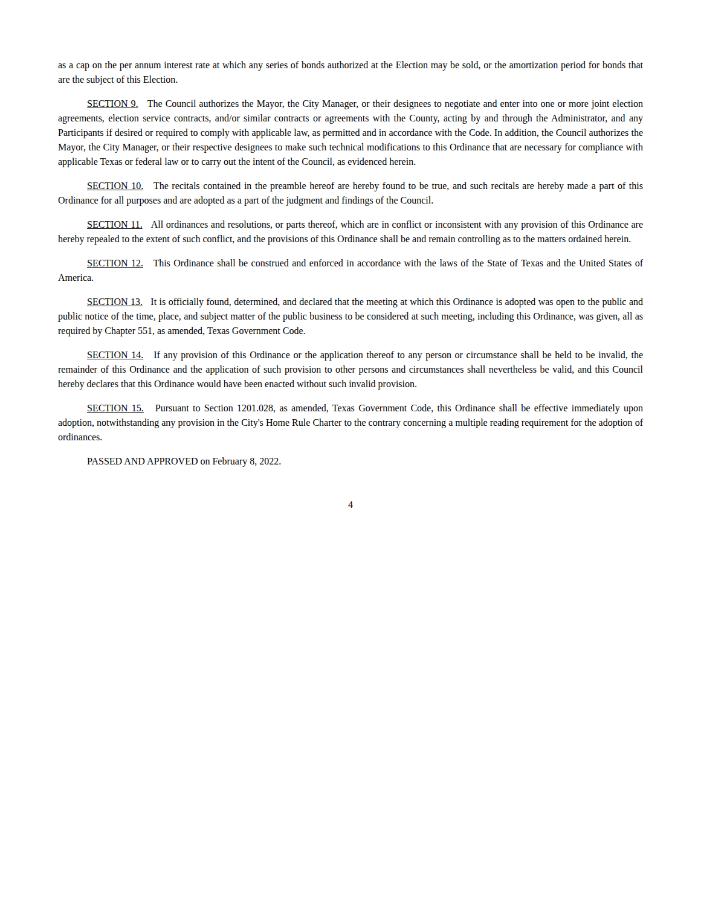as a cap on the per annum interest rate at which any series of bonds authorized at the Election may be sold, or the amortization period for bonds that are the subject of this Election.
SECTION 9. The Council authorizes the Mayor, the City Manager, or their designees to negotiate and enter into one or more joint election agreements, election service contracts, and/or similar contracts or agreements with the County, acting by and through the Administrator, and any Participants if desired or required to comply with applicable law, as permitted and in accordance with the Code. In addition, the Council authorizes the Mayor, the City Manager, or their respective designees to make such technical modifications to this Ordinance that are necessary for compliance with applicable Texas or federal law or to carry out the intent of the Council, as evidenced herein.
SECTION 10. The recitals contained in the preamble hereof are hereby found to be true, and such recitals are hereby made a part of this Ordinance for all purposes and are adopted as a part of the judgment and findings of the Council.
SECTION 11. All ordinances and resolutions, or parts thereof, which are in conflict or inconsistent with any provision of this Ordinance are hereby repealed to the extent of such conflict, and the provisions of this Ordinance shall be and remain controlling as to the matters ordained herein.
SECTION 12. This Ordinance shall be construed and enforced in accordance with the laws of the State of Texas and the United States of America.
SECTION 13. It is officially found, determined, and declared that the meeting at which this Ordinance is adopted was open to the public and public notice of the time, place, and subject matter of the public business to be considered at such meeting, including this Ordinance, was given, all as required by Chapter 551, as amended, Texas Government Code.
SECTION 14. If any provision of this Ordinance or the application thereof to any person or circumstance shall be held to be invalid, the remainder of this Ordinance and the application of such provision to other persons and circumstances shall nevertheless be valid, and this Council hereby declares that this Ordinance would have been enacted without such invalid provision.
SECTION 15. Pursuant to Section 1201.028, as amended, Texas Government Code, this Ordinance shall be effective immediately upon adoption, notwithstanding any provision in the City's Home Rule Charter to the contrary concerning a multiple reading requirement for the adoption of ordinances.
PASSED AND APPROVED on February 8, 2022.
4